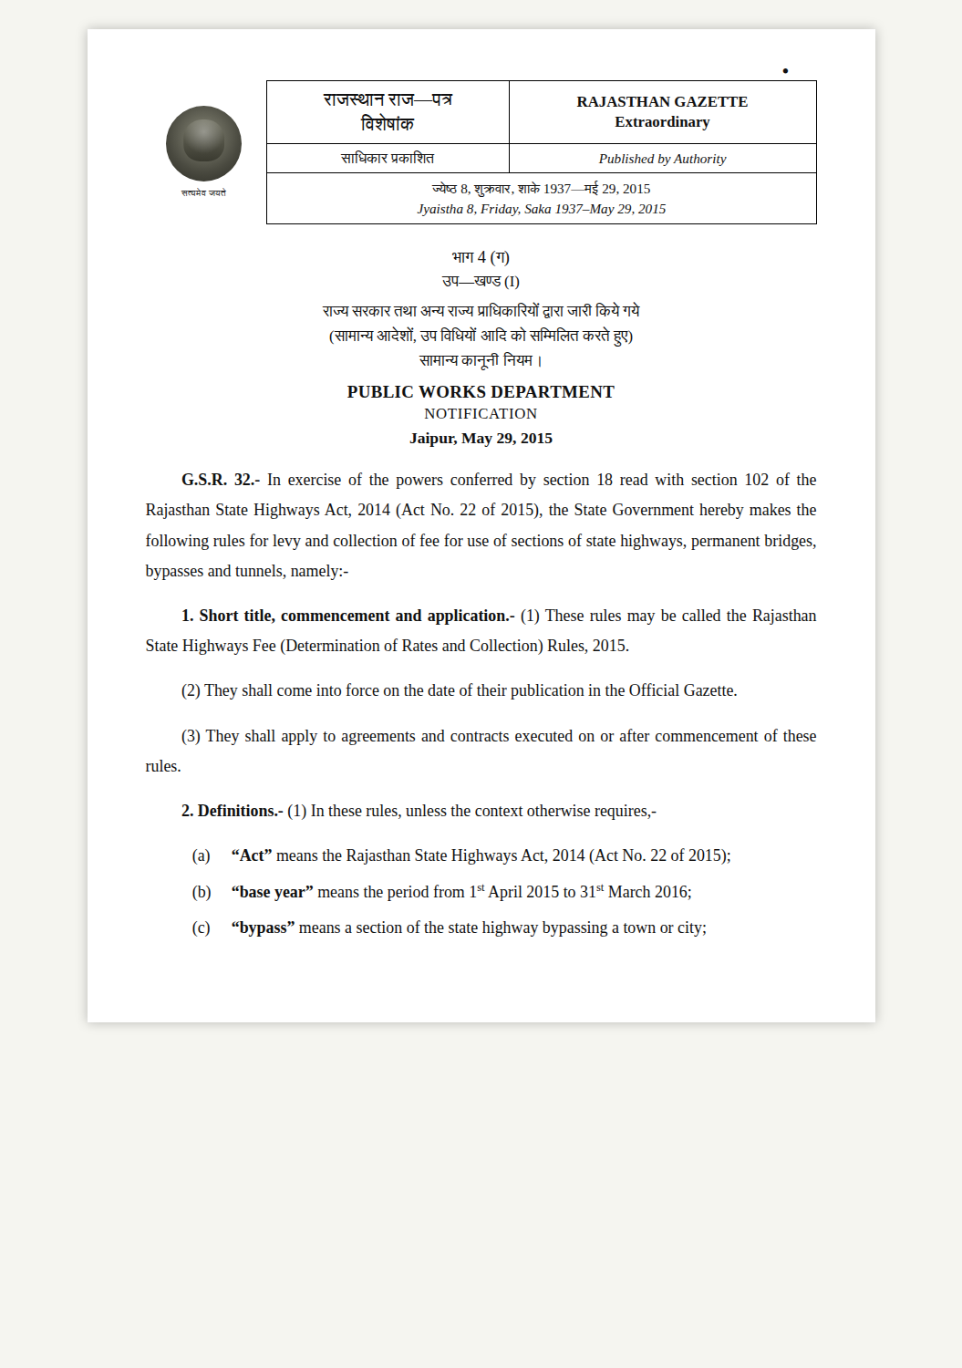•
| सत्यमेव जयते | राजस्थान राज—पत्र विशेषांक | RAJASTHAN GAZETTE Extraordinary |
| साधिकार प्रकाशित | Published by Authority |
| ज्येष्ठ 8, शुक्रवार, शाके 1937—मई 29, 2015 Jyaistha 8, Friday, Saka 1937–May 29, 2015 |
भाग 4 (ग)
उप—खण्ड (I)
राज्य सरकार तथा अन्य राज्य प्राधिकारियों द्वारा जारी किये गये
(सामान्य आदेशों, उप विधियों आदि को सम्मिलित करते हुए)
सामान्य कानूनी नियम।
PUBLIC WORKS DEPARTMENT
NOTIFICATION
Jaipur, May 29, 2015
G.S.R. 32.- In exercise of the powers conferred by section 18 read with section 102 of the Rajasthan State Highways Act, 2014 (Act No. 22 of 2015), the State Government hereby makes the following rules for levy and collection of fee for use of sections of state highways, permanent bridges, bypasses and tunnels, namely:-
1. Short title, commencement and application.- (1) These rules may be called the Rajasthan State Highways Fee (Determination of Rates and Collection) Rules, 2015.
(2) They shall come into force on the date of their publication in the Official Gazette.
(3) They shall apply to agreements and contracts executed on or after commencement of these rules.
2. Definitions.- (1) In these rules, unless the context otherwise requires,-
(a)“Act” means the Rajasthan State Highways Act, 2014 (Act No. 22 of 2015);
(b)“base year” means the period from 1st April 2015 to 31st March 2016;
(c)“bypass” means a section of the state highway bypassing a town or city;